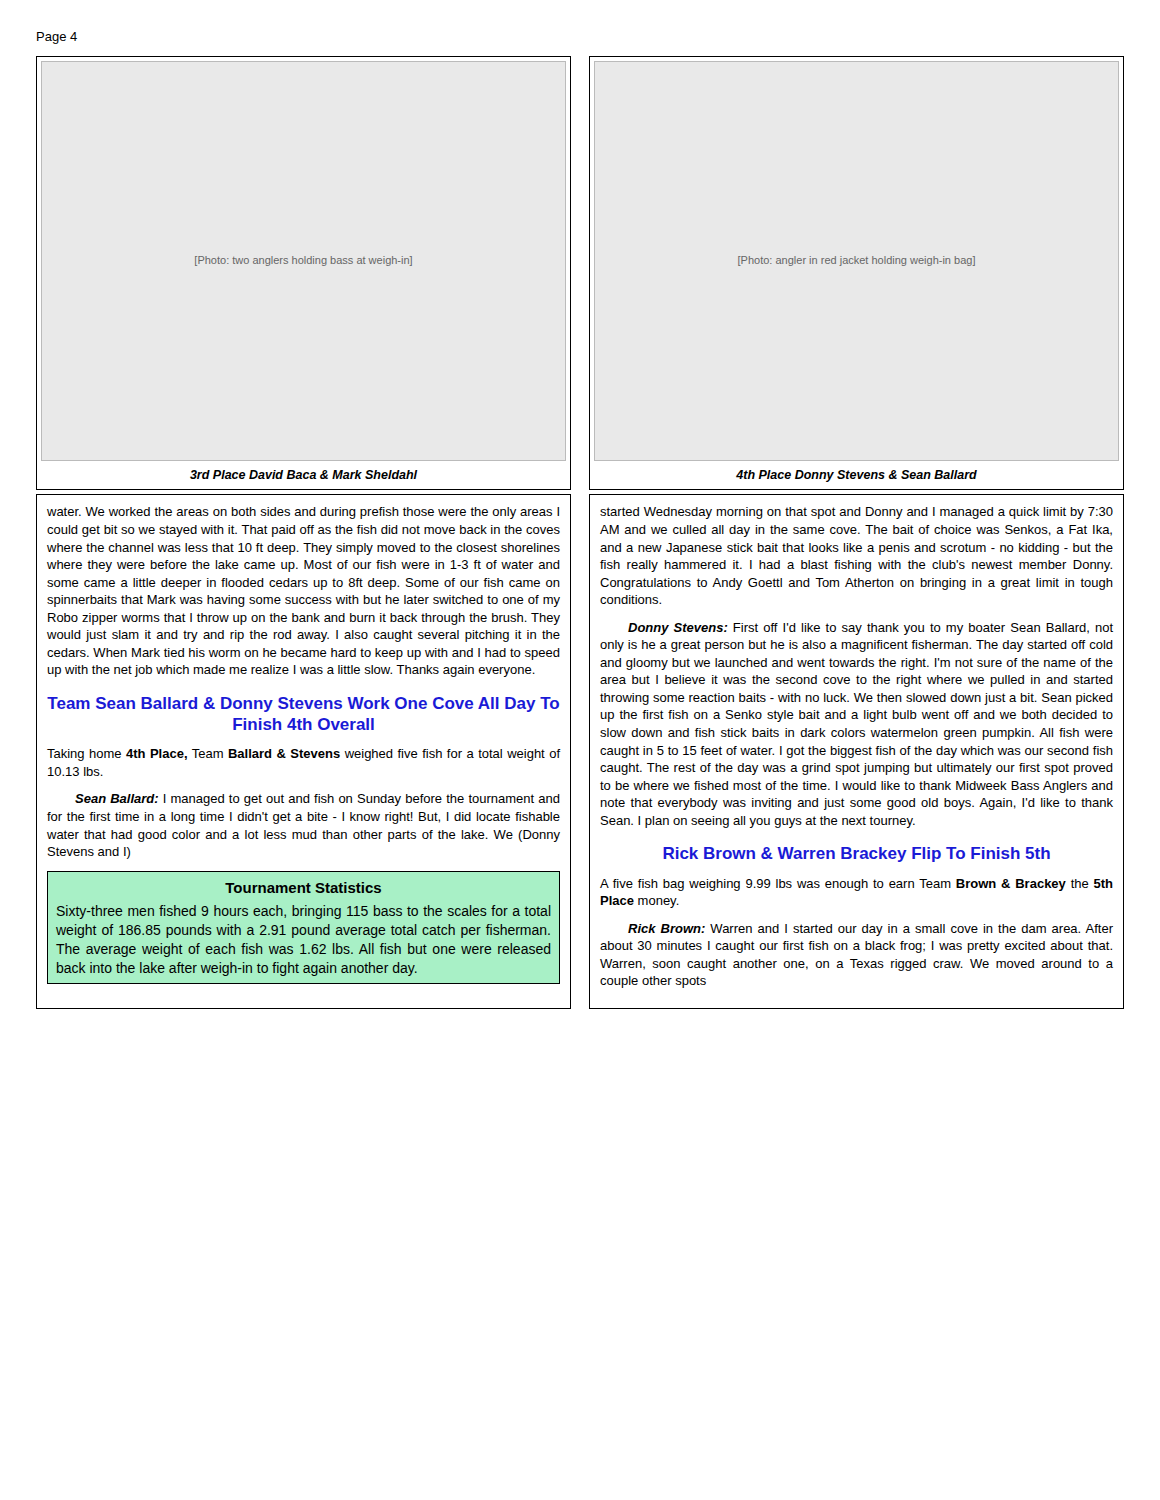Page 4
[Photo: two anglers holding bass at weigh-in]
3rd Place David Baca & Mark Sheldahl
[Photo: angler in red jacket holding weigh-in bag]
4th Place Donny Stevens & Sean Ballard
water. We worked the areas on both sides and during prefish those were the only areas I could get bit so we stayed with it. That paid off as the fish did not move back in the coves where the channel was less that 10 ft deep. They simply moved to the closest shorelines where they were before the lake came up. Most of our fish were in 1-3 ft of water and some came a little deeper in flooded cedars up to 8ft deep. Some of our fish came on spinnerbaits that Mark was having some success with but he later switched to one of my Robo zipper worms that I throw up on the bank and burn it back through the brush. They would just slam it and try and rip the rod away. I also caught several pitching it in the cedars. When Mark tied his worm on he became hard to keep up with and I had to speed up with the net job which made me realize I was a little slow. Thanks again everyone.
Team Sean Ballard & Donny Stevens Work One Cove All Day To Finish 4th Overall
Taking home 4th Place, Team Ballard & Stevens weighed five fish for a total weight of 10.13 lbs.
Sean Ballard: I managed to get out and fish on Sunday before the tournament and for the first time in a long time I didn't get a bite - I know right! But, I did locate fishable water that had good color and a lot less mud than other parts of the lake. We (Donny Stevens and I)
Tournament Statistics
Sixty-three men fished 9 hours each, bringing 115 bass to the scales for a total weight of 186.85 pounds with a 2.91 pound average total catch per fisherman. The average weight of each fish was 1.62 lbs. All fish but one were released back into the lake after weigh-in to fight again another day.
started Wednesday morning on that spot and Donny and I managed a quick limit by 7:30 AM and we culled all day in the same cove. The bait of choice was Senkos, a Fat Ika, and a new Japanese stick bait that looks like a penis and scrotum - no kidding - but the fish really hammered it. I had a blast fishing with the club's newest member Donny. Congratulations to Andy Goettl and Tom Atherton on bringing in a great limit in tough conditions.
Donny Stevens: First off I'd like to say thank you to my boater Sean Ballard, not only is he a great person but he is also a magnificent fisherman. The day started off cold and gloomy but we launched and went towards the right. I'm not sure of the name of the area but I believe it was the second cove to the right where we pulled in and started throwing some reaction baits - with no luck. We then slowed down just a bit. Sean picked up the first fish on a Senko style bait and a light bulb went off and we both decided to slow down and fish stick baits in dark colors watermelon green pumpkin. All fish were caught in 5 to 15 feet of water. I got the biggest fish of the day which was our second fish caught. The rest of the day was a grind spot jumping but ultimately our first spot proved to be where we fished most of the time. I would like to thank Midweek Bass Anglers and note that everybody was inviting and just some good old boys. Again, I'd like to thank Sean. I plan on seeing all you guys at the next tourney.
Rick Brown & Warren Brackey Flip To Finish 5th
A five fish bag weighing 9.99 lbs was enough to earn Team Brown & Brackey the 5th Place money.
Rick Brown: Warren and I started our day in a small cove in the dam area. After about 30 minutes I caught our first fish on a black frog; I was pretty excited about that. Warren, soon caught another one, on a Texas rigged craw. We moved around to a couple other spots